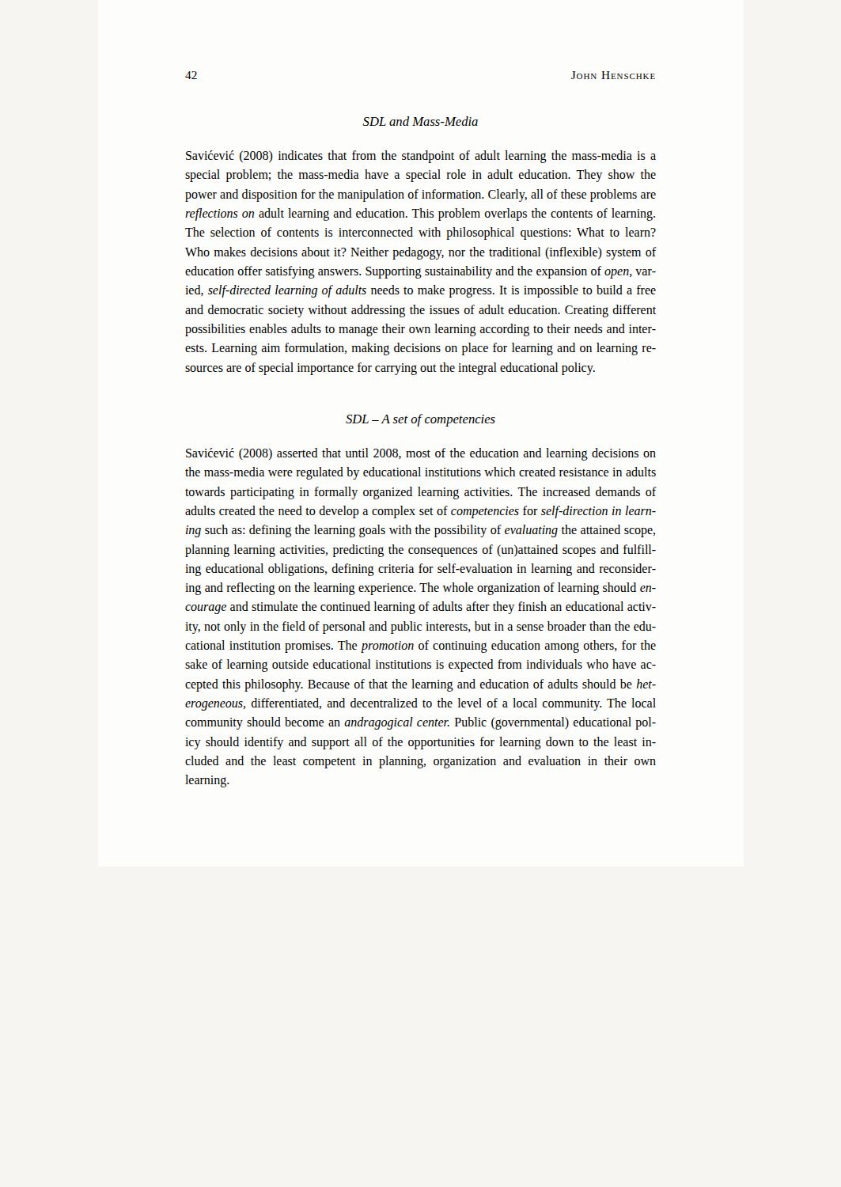42 John Henschke
SDL and Mass-Media
Savićević (2008) indicates that from the standpoint of adult learning the mass-media is a special problem; the mass-media have a special role in adult education. They show the power and disposition for the manipulation of information. Clearly, all of these problems are reflections on adult learning and education. This problem overlaps the contents of learning. The selection of contents is interconnected with philosophical questions: What to learn? Who makes decisions about it? Neither pedagogy, nor the traditional (inflexible) system of education offer satisfying answers. Supporting sustainability and the expansion of open, varied, self-directed learning of adults needs to make progress. It is impossible to build a free and democratic society without addressing the issues of adult education. Creating different possibilities enables adults to manage their own learning according to their needs and interests. Learning aim formulation, making decisions on place for learning and on learning resources are of special importance for carrying out the integral educational policy.
SDL – A set of competencies
Savićević (2008) asserted that until 2008, most of the education and learning decisions on the mass-media were regulated by educational institutions which created resistance in adults towards participating in formally organized learning activities. The increased demands of adults created the need to develop a complex set of competencies for self-direction in learning such as: defining the learning goals with the possibility of evaluating the attained scope, planning learning activities, predicting the consequences of (un)attained scopes and fulfilling educational obligations, defining criteria for self-evaluation in learning and reconsidering and reflecting on the learning experience. The whole organization of learning should encourage and stimulate the continued learning of adults after they finish an educational activity, not only in the field of personal and public interests, but in a sense broader than the educational institution promises. The promotion of continuing education among others, for the sake of learning outside educational institutions is expected from individuals who have accepted this philosophy. Because of that the learning and education of adults should be heterogeneous, differentiated, and decentralized to the level of a local community. The local community should become an andragogical center. Public (governmental) educational policy should identify and support all of the opportunities for learning down to the least included and the least competent in planning, organization and evaluation in their own learning.